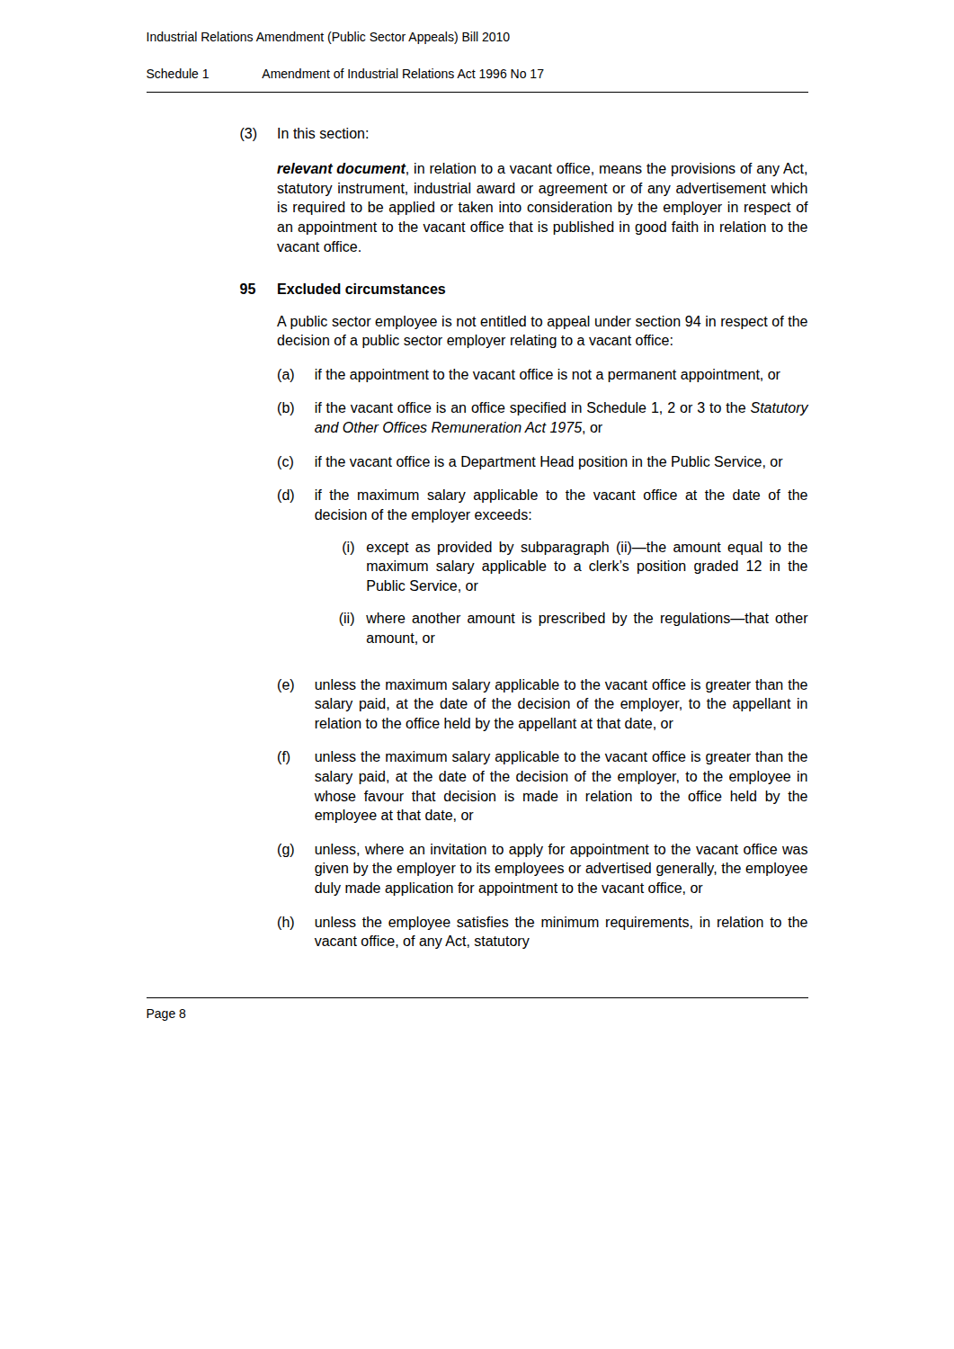Industrial Relations Amendment (Public Sector Appeals) Bill 2010
Schedule 1 Amendment of Industrial Relations Act 1996 No 17
(3)
In this section:
relevant document, in relation to a vacant office, means the provisions of any Act, statutory instrument, industrial award or agreement or of any advertisement which is required to be applied or taken into consideration by the employer in respect of an appointment to the vacant office that is published in good faith in relation to the vacant office.
95
Excluded circumstances
A public sector employee is not entitled to appeal under section 94 in respect of the decision of a public sector employer relating to a vacant office:
(a) if the appointment to the vacant office is not a permanent appointment, or
(b) if the vacant office is an office specified in Schedule 1, 2 or 3 to the Statutory and Other Offices Remuneration Act 1975, or
(c) if the vacant office is a Department Head position in the Public Service, or
(d) if the maximum salary applicable to the vacant office at the date of the decision of the employer exceeds:
(i) except as provided by subparagraph (ii)—the amount equal to the maximum salary applicable to a clerk’s position graded 12 in the Public Service, or
(ii) where another amount is prescribed by the regulations—that other amount, or
(e) unless the maximum salary applicable to the vacant office is greater than the salary paid, at the date of the decision of the employer, to the appellant in relation to the office held by the appellant at that date, or
(f) unless the maximum salary applicable to the vacant office is greater than the salary paid, at the date of the decision of the employer, to the employee in whose favour that decision is made in relation to the office held by the employee at that date, or
(g) unless, where an invitation to apply for appointment to the vacant office was given by the employer to its employees or advertised generally, the employee duly made application for appointment to the vacant office, or
(h) unless the employee satisfies the minimum requirements, in relation to the vacant office, of any Act, statutory
Page 8